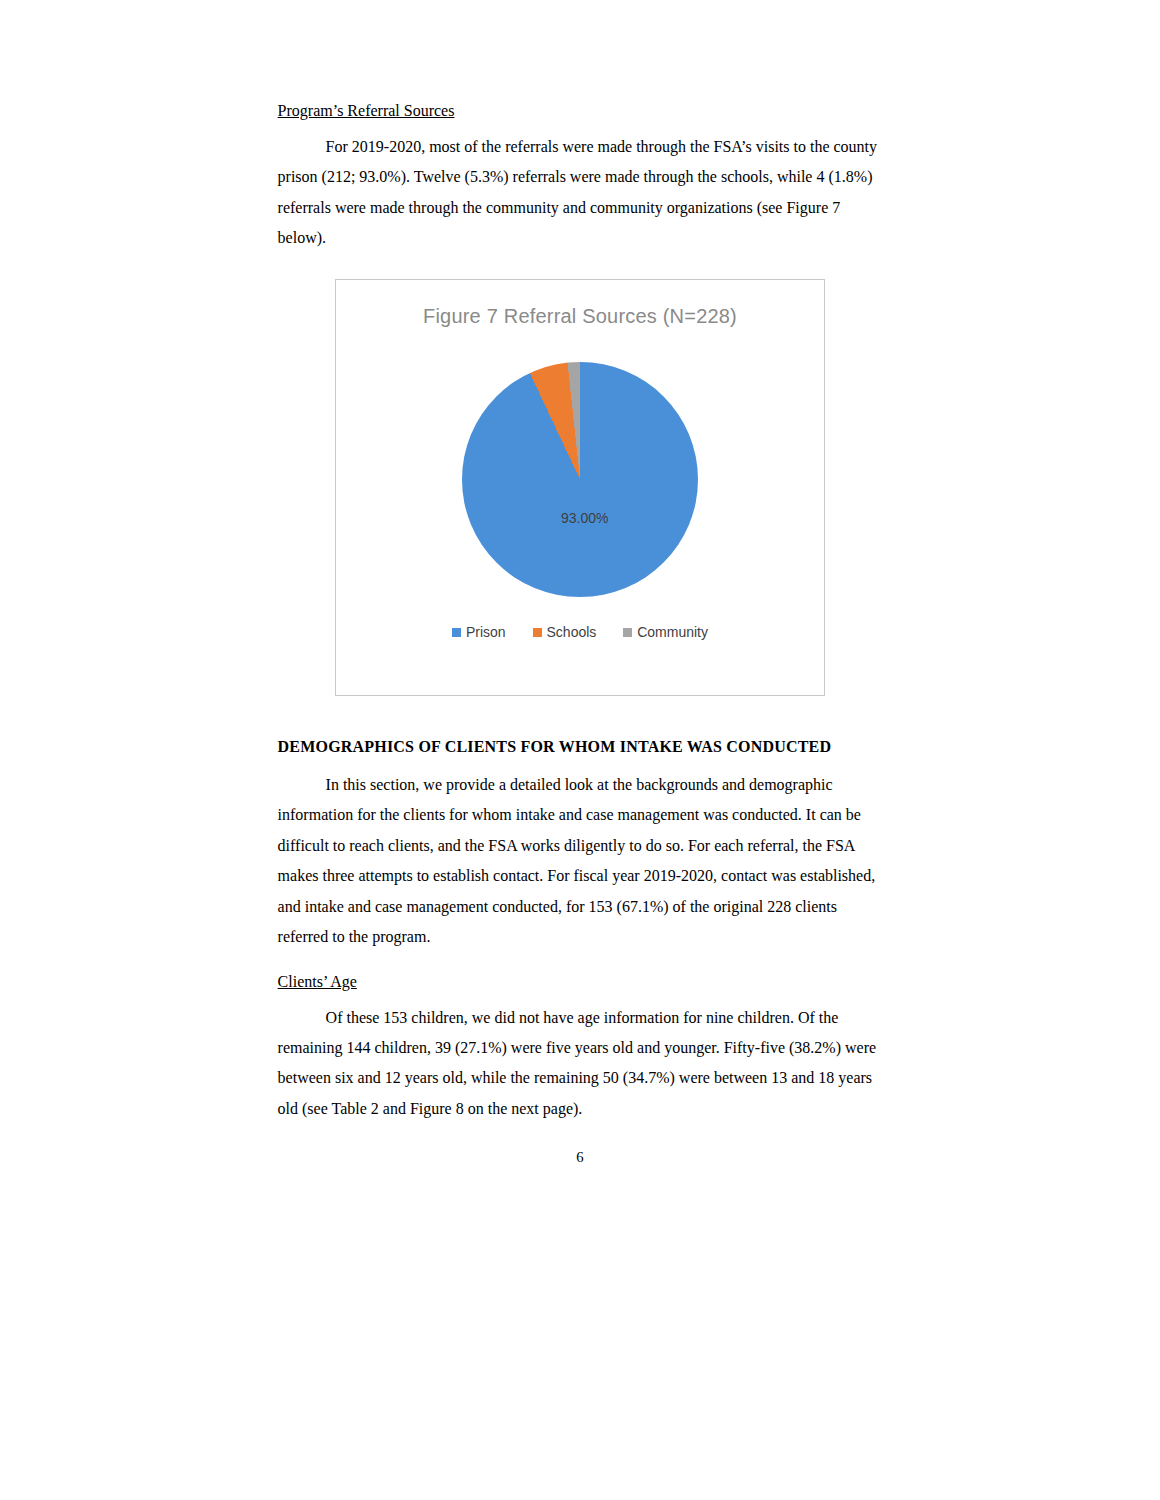Program’s Referral Sources
For 2019-2020, most of the referrals were made through the FSA’s visits to the county prison (212; 93.0%). Twelve (5.3%) referrals were made through the schools, while 4 (1.8%) referrals were made through the community and community organizations (see Figure 7 below).
Figure 7 Referral Sources (N=228)
5.30% 1.70%
93.00%
Prison
Schools
Community
DEMOGRAPHICS OF CLIENTS FOR WHOM INTAKE WAS CONDUCTED
In this section, we provide a detailed look at the backgrounds and demographic information for the clients for whom intake and case management was conducted. It can be difficult to reach clients, and the FSA works diligently to do so. For each referral, the FSA makes three attempts to establish contact. For fiscal year 2019-2020, contact was established, and intake and case management conducted, for 153 (67.1%) of the original 228 clients referred to the program.
Clients’ Age
Of these 153 children, we did not have age information for nine children. Of the remaining 144 children, 39 (27.1%) were five years old and younger. Fifty-five (38.2%) were between six and 12 years old, while the remaining 50 (34.7%) were between 13 and 18 years old (see Table 2 and Figure 8 on the next page).
6